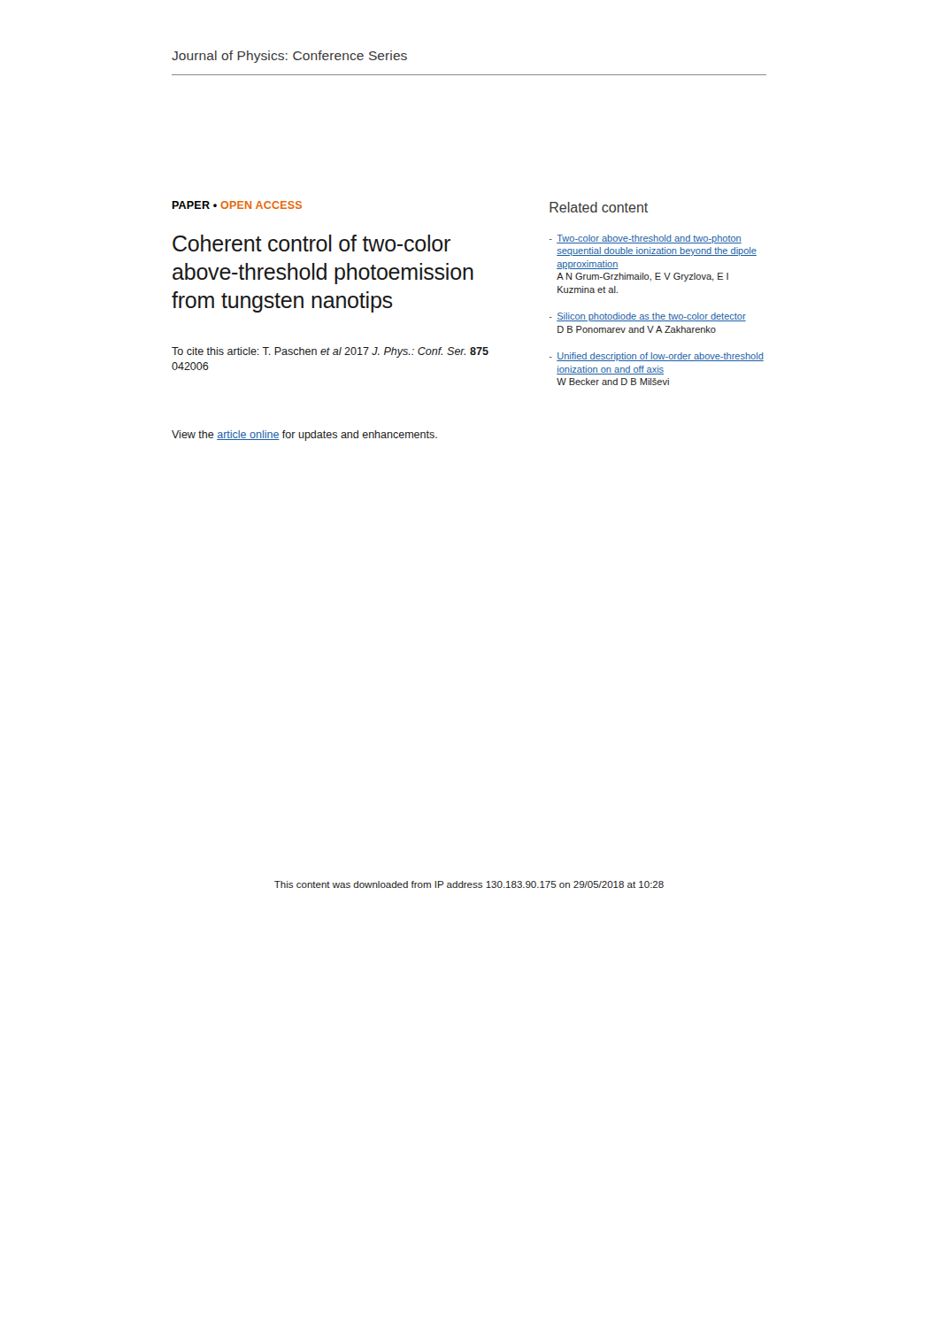Journal of Physics: Conference Series
PAPER • OPEN ACCESS
Coherent control of two-color above-threshold photoemission from tungsten nanotips
To cite this article: T. Paschen et al 2017 J. Phys.: Conf. Ser. 875 042006
View the article online for updates and enhancements.
Related content
Two-color above-threshold and two-photon sequential double ionization beyond the dipole approximation A N Grum-Grzhimailo, E V Gryzlova, E I Kuzmina et al.
Silicon photodiode as the two-color detector D B Ponomarev and V A Zakharenko
Unified description of low-order above-threshold ionization on and off axis W Becker and D B Milševi
This content was downloaded from IP address 130.183.90.175 on 29/05/2018 at 10:28